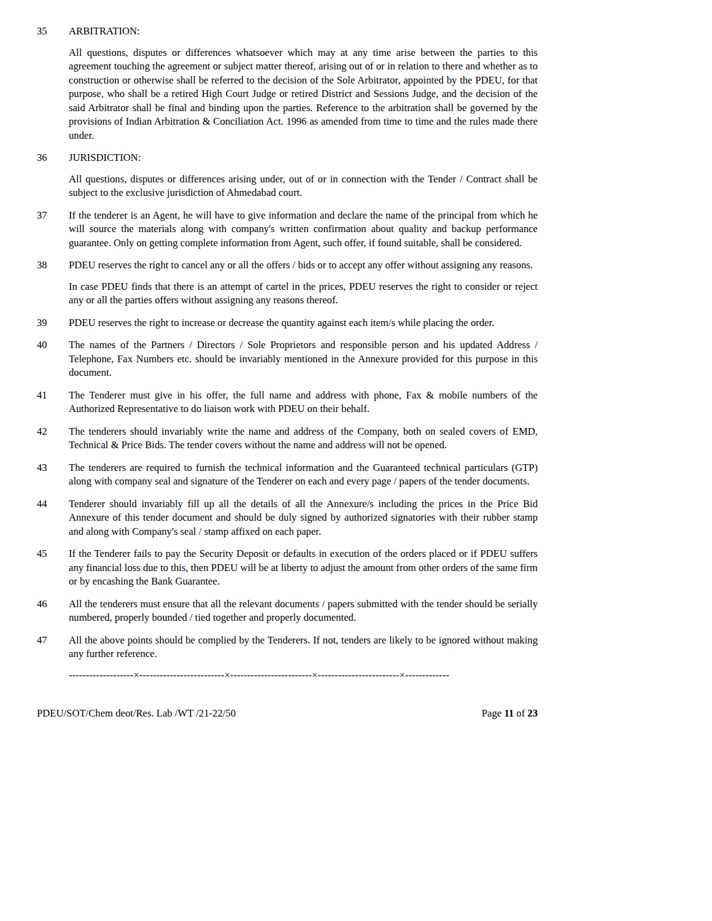35
ARBITRATION:
All questions, disputes or differences whatsoever which may at any time arise between the parties to this agreement touching the agreement or subject matter thereof, arising out of or in relation to there and whether as to construction or otherwise shall be referred to the decision of the Sole Arbitrator, appointed by the PDEU, for that purpose, who shall be a retired High Court Judge or retired District and Sessions Judge, and the decision of the said Arbitrator shall be final and binding upon the parties. Reference to the arbitration shall be governed by the provisions of Indian Arbitration & Conciliation Act. 1996 as amended from time to time and the rules made there under.
36
JURISDICTION:
All questions, disputes or differences arising under, out of or in connection with the Tender / Contract shall be subject to the exclusive jurisdiction of Ahmedabad court.
37
If the tenderer is an Agent, he will have to give information and declare the name of the principal from which he will source the materials along with company's written confirmation about quality and backup performance guarantee. Only on getting complete information from Agent, such offer, if found suitable, shall be considered.
38
PDEU reserves the right to cancel any or all the offers / bids or to accept any offer without assigning any reasons.
In case PDEU finds that there is an attempt of cartel in the prices, PDEU reserves the right to consider or reject any or all the parties offers without assigning any reasons thereof.
39
PDEU reserves the right to increase or decrease the quantity against each item/s while placing the order.
40
The names of the Partners / Directors / Sole Proprietors and responsible person and his updated Address / Telephone, Fax Numbers etc. should be invariably mentioned in the Annexure provided for this purpose in this document.
41
The Tenderer must give in his offer, the full name and address with phone, Fax & mobile numbers of the Authorized Representative to do liaison work with PDEU on their behalf.
42
The tenderers should invariably write the name and address of the Company, both on sealed covers of EMD, Technical & Price Bids. The tender covers without the name and address will not be opened.
43
The tenderers are required to furnish the technical information and the Guaranteed technical particulars (GTP) along with company seal and signature of the Tenderer on each and every page / papers of the tender documents.
44
Tenderer should invariably fill up all the details of all the Annexure/s including the prices in the Price Bid Annexure of this tender document and should be duly signed by authorized signatories with their rubber stamp and along with Company's seal / stamp affixed on each paper.
45
If the Tenderer fails to pay the Security Deposit or defaults in execution of the orders placed or if PDEU suffers any financial loss due to this, then PDEU will be at liberty to adjust the amount from other orders of the same firm or by encashing the Bank Guarantee.
46
All the tenderers must ensure that all the relevant documents / papers submitted with the tender should be serially numbered, properly bounded / tied together and properly documented.
47
All the above points should be complied by the Tenderers. If not, tenders are likely to be ignored without making any further reference.
-------------------×-------------------------×------------------------×------------------------×-------------
PDEU/SOT/Chem deot/Res. Lab /WT /21-22/50
Page 11 of 23